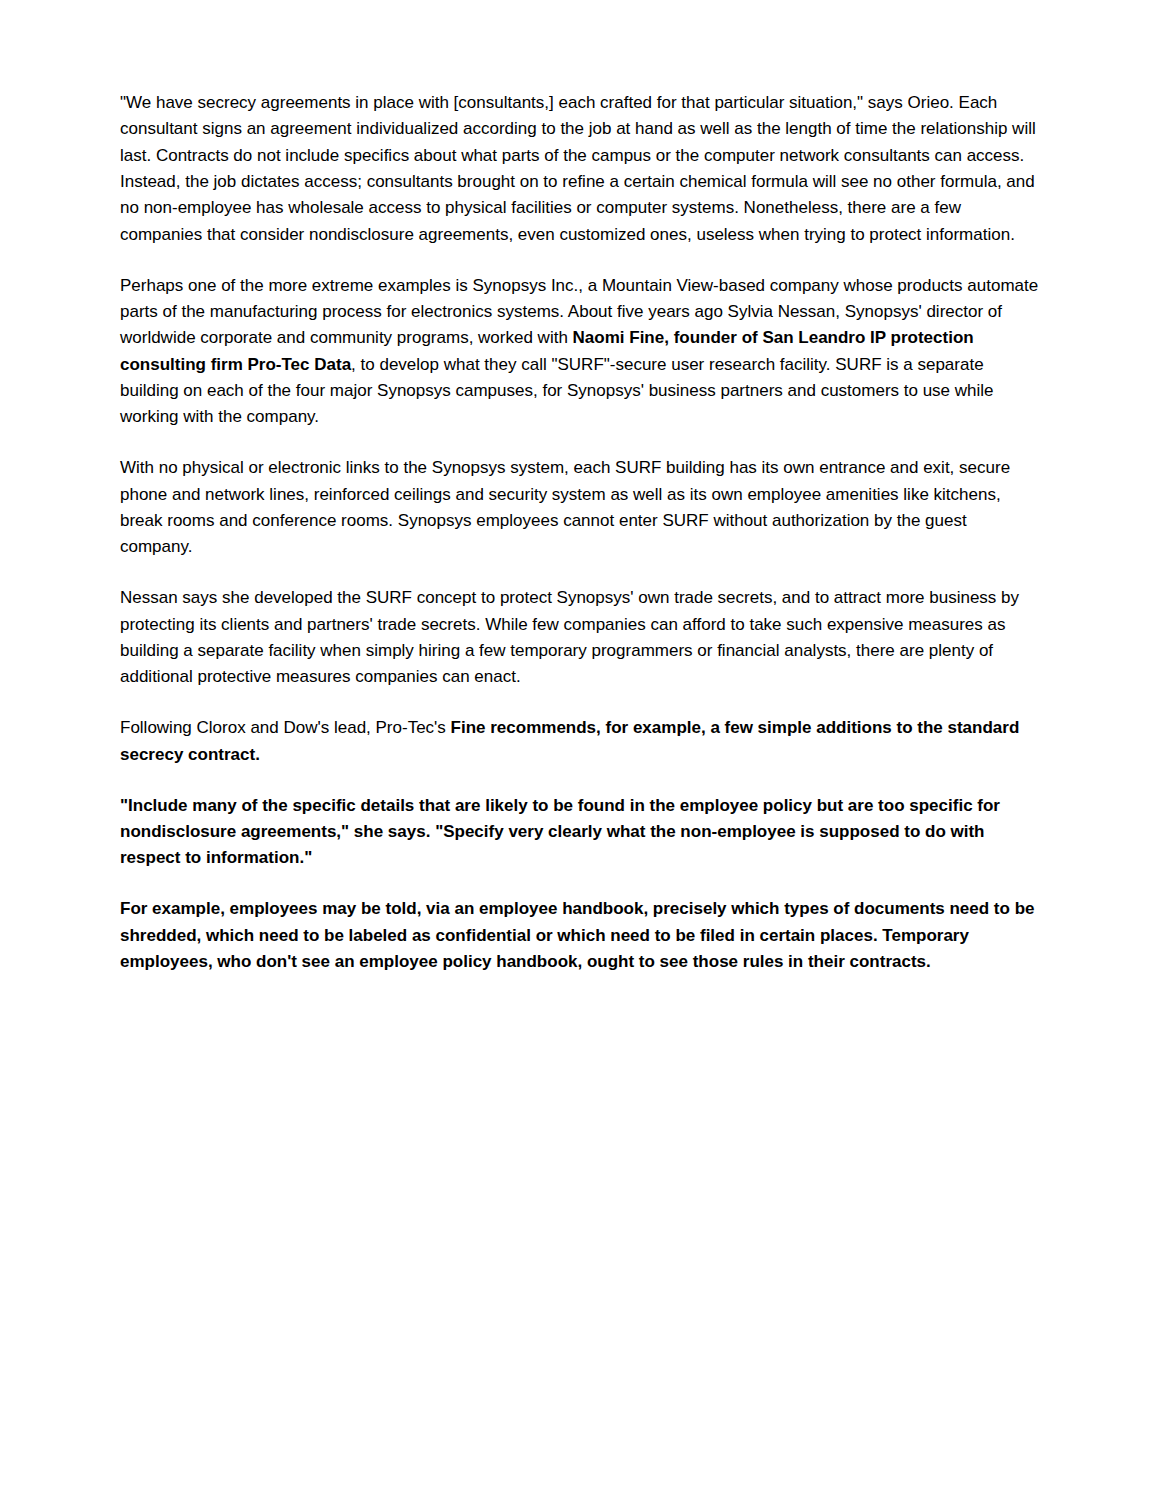"We have secrecy agreements in place with [consultants,] each crafted for that particular situation," says Orieo. Each consultant signs an agreement individualized according to the job at hand as well as the length of time the relationship will last. Contracts do not include specifics about what parts of the campus or the computer network consultants can access. Instead, the job dictates access; consultants brought on to refine a certain chemical formula will see no other formula, and no non-employee has wholesale access to physical facilities or computer systems. Nonetheless, there are a few companies that consider nondisclosure agreements, even customized ones, useless when trying to protect information.
Perhaps one of the more extreme examples is Synopsys Inc., a Mountain View-based company whose products automate parts of the manufacturing process for electronics systems. About five years ago Sylvia Nessan, Synopsys' director of worldwide corporate and community programs, worked with Naomi Fine, founder of San Leandro IP protection consulting firm Pro-Tec Data, to develop what they call "SURF"-secure user research facility. SURF is a separate building on each of the four major Synopsys campuses, for Synopsys' business partners and customers to use while working with the company.
With no physical or electronic links to the Synopsys system, each SURF building has its own entrance and exit, secure phone and network lines, reinforced ceilings and security system as well as its own employee amenities like kitchens, break rooms and conference rooms. Synopsys employees cannot enter SURF without authorization by the guest company.
Nessan says she developed the SURF concept to protect Synopsys' own trade secrets, and to attract more business by protecting its clients and partners' trade secrets. While few companies can afford to take such expensive measures as building a separate facility when simply hiring a few temporary programmers or financial analysts, there are plenty of additional protective measures companies can enact.
Following Clorox and Dow's lead, Pro-Tec's Fine recommends, for example, a few simple additions to the standard secrecy contract.
"Include many of the specific details that are likely to be found in the employee policy but are too specific for nondisclosure agreements," she says. "Specify very clearly what the non-employee is supposed to do with respect to information."
For example, employees may be told, via an employee handbook, precisely which types of documents need to be shredded, which need to be labeled as confidential or which need to be filed in certain places. Temporary employees, who don't see an employee policy handbook, ought to see those rules in their contracts.